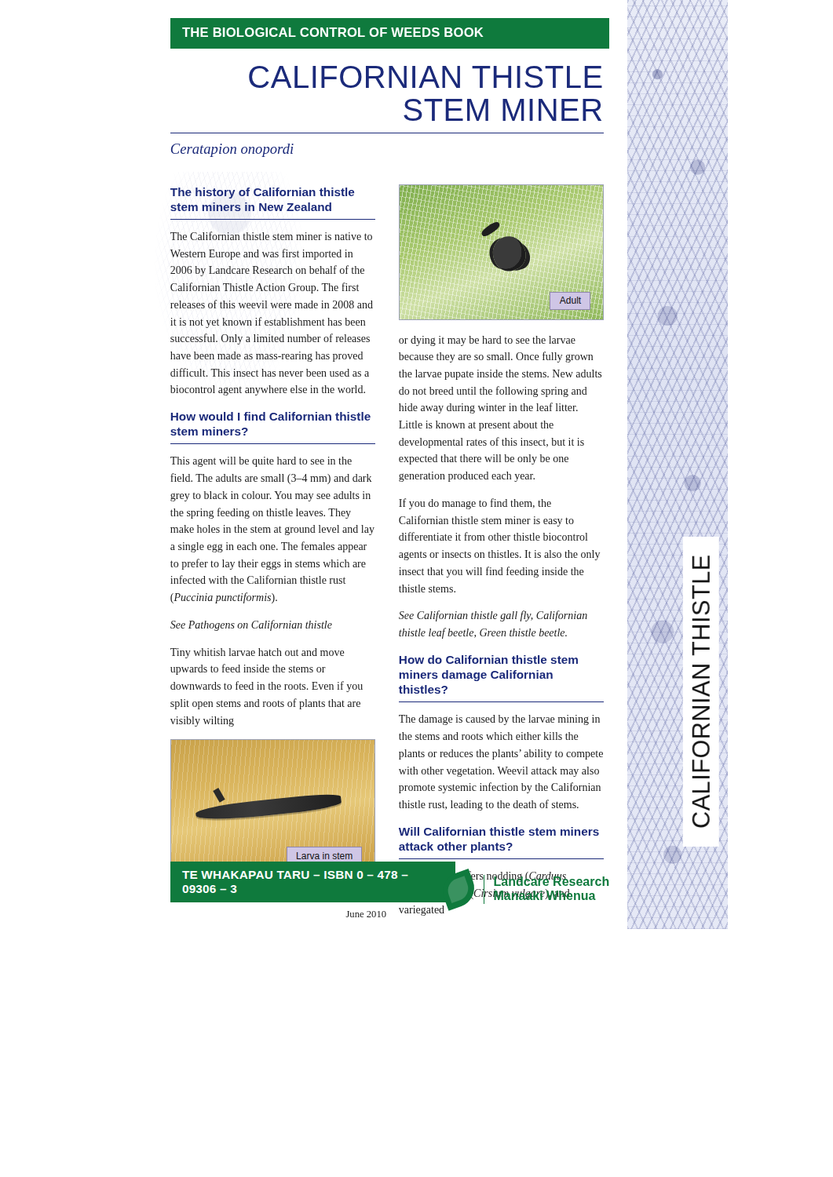CALIFORNIAN THISTLE
THE BIOLOGICAL CONTROL OF WEEDS BOOK
CALIFORNIAN THISTLE STEM MINER
Ceratapion onopordi
The history of Californian thistle stem miners in New Zealand
The Californian thistle stem miner is native to Western Europe and was first imported in 2006 by Landcare Research on behalf of the Californian Thistle Action Group. The first releases of this weevil were made in 2008 and it is not yet known if establishment has been successful. Only a limited number of releases have been made as mass-rearing has proved difficult. This insect has never been used as a biocontrol agent anywhere else in the world.
How would I find Californian thistle stem miners?
This agent will be quite hard to see in the field. The adults are small (3–4 mm) and dark grey to black in colour. You may see adults in the spring feeding on thistle leaves. They make holes in the stem at ground level and lay a single egg in each one. The females appear to prefer to lay their eggs in stems which are infected with the Californian thistle rust (Puccinia punctiformis).
See Pathogens on Californian thistle
Tiny whitish larvae hatch out and move upwards to feed inside the stems or downwards to feed in the roots. Even if you split open stems and roots of plants that are visibly wilting
Larva in stem
Adult
or dying it may be hard to see the larvae because they are so small. Once fully grown the larvae pupate inside the stems. New adults do not breed until the following spring and hide away during winter in the leaf litter. Little is known at present about the developmental rates of this insect, but it is expected that there will be only be one generation produced each year.
If you do manage to find them, the Californian thistle stem miner is easy to differentiate it from other thistle biocontrol agents or insects on thistles. It is also the only insect that you will find feeding inside the thistle stems.
See Californian thistle gall fly, Californian thistle leaf beetle, Green thistle beetle.
How do Californian thistle stem miners damage Californian thistles?
The damage is caused by the larvae mining in the stems and roots which either kills the plants or reduces the plants’ ability to compete with other vegetation. Weevil attack may also promote systemic infection by the Californian thistle rust, leading to the death of stems.
Will Californian thistle stem miners attack other plants?
This weevil prefers nodding (Carduus nutans), Scotch (Cirsium vulgare), and variegated
TE WHAKAPAU TARU – ISBN 0 – 478 – 09306 – 3
Landcare Research Manaaki Whenua
June 2010